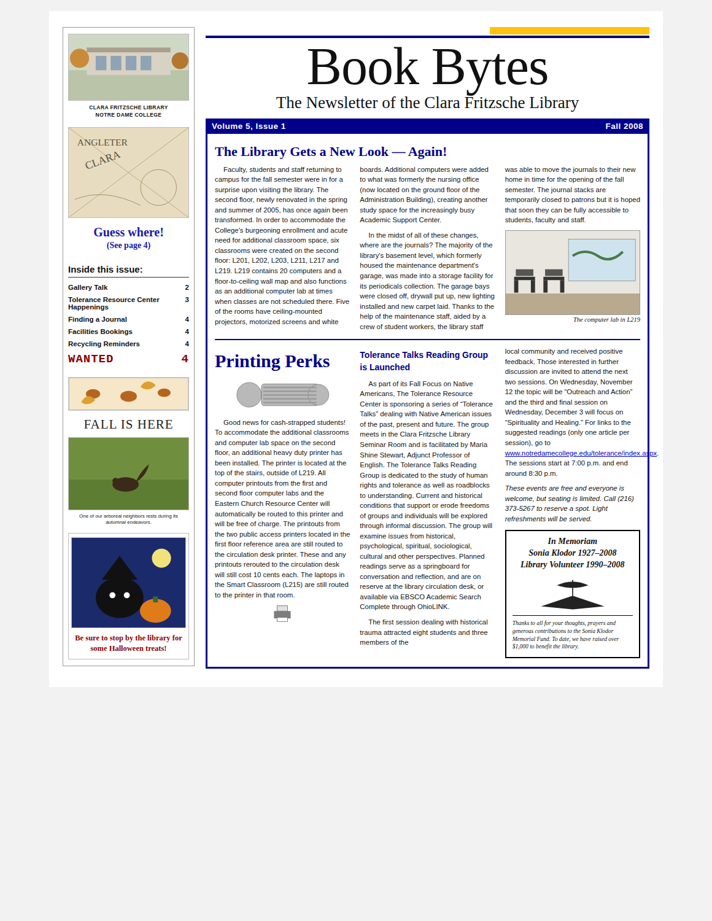CLARA FRITZSCHE LIBRARY
NOTRE DAME COLLEGE
Guess where!(See page 4)
Inside this issue:
| Gallery Talk | 2 |
| Tolerance Resource Center Happenings | 3 |
| Finding a Journal | 4 |
| Facilities Bookings | 4 |
| Recycling Reminders | 4 |
| WANTED | 4 |
FALL IS HERE
One of our arboreal neighbors rests during its autumnal endeavors.
Be sure to stop by the library for some Halloween treats!
Book Bytes
The Newsletter of the Clara Fritzsche Library
Volume 5, Issue 1 Fall 2008
The Library Gets a New Look — Again!
Faculty, students and staff returning to campus for the fall semester were in for a surprise upon visiting the library. The second floor, newly renovated in the spring and summer of 2005, has once again been transformed. In order to accommodate the College's burgeoning enrollment and acute need for additional classroom space, six classrooms were created on the second floor: L201, L202, L203, L211, L217 and L219. L219 contains 20 computers and a floor-to-ceiling wall map and also functions as an additional computer lab at times when classes are not scheduled there. Five of the rooms have ceiling-mounted projectors, motorized screens and white boards. Additional computers were added to what was formerly the nursing office (now located on the ground floor of the Administration Building), creating another study space for the increasingly busy Academic Support Center.
In the midst of all of these changes, where are the journals? The majority of the library's basement level, which formerly housed the maintenance department's garage, was made into a storage facility for its periodicals collection. The garage bays were closed off, drywall put up, new lighting installed and new carpet laid. Thanks to the help of the maintenance staff, aided by a crew of student workers, the library staff was able to move the journals to their new home in time for the opening of the fall semester. The journal stacks are temporarily closed to patrons but it is hoped that soon they can be fully accessible to students, faculty and staff.
The computer lab in L219
Printing Perks
Good news for cash-strapped students! To accommodate the additional classrooms and computer lab space on the second floor, an additional heavy duty printer has been installed. The printer is located at the top of the stairs, outside of L219. All computer printouts from the first and second floor computer labs and the Eastern Church Resource Center will automatically be routed to this printer and will be free of charge. The printouts from the two public access printers located in the first floor reference area are still routed to the circulation desk printer. These and any printouts rerouted to the circulation desk will still cost 10 cents each. The laptops in the Smart Classroom (L215) are still routed to the printer in that room.
Tolerance Talks Reading Group is Launched
As part of its Fall Focus on Native Americans, The Tolerance Resource Center is sponsoring a series of “Tolerance Talks” dealing with Native American issues of the past, present and future. The group meets in the Clara Fritzsche Library Seminar Room and is facilitated by Maria Shine Stewart, Adjunct Professor of English. The Tolerance Talks Reading Group is dedicated to the study of human rights and tolerance as well as roadblocks to understanding. Current and historical conditions that support or erode freedoms of groups and individuals will be explored through informal discussion. The group will examine issues from historical, psychological, spiritual, sociological, cultural and other perspectives. Planned readings serve as a springboard for conversation and reflection, and are on reserve at the library circulation desk, or available via EBSCO Academic Search Complete through OhioLINK.
The first session dealing with historical trauma attracted eight students and three members of the
local community and received positive feedback. Those interested in further discussion are invited to attend the next two sessions. On Wednesday, November 12 the topic will be “Outreach and Action” and the third and final session on Wednesday, December 3 will focus on “Spirituality and Healing.” For links to the suggested readings (only one article per session), go to www.notredamecollege.edu/tolerance/index.aspx. The sessions start at 7:00 p.m. and end around 8:30 p.m.
These events are free and everyone is welcome, but seating is limited. Call (216) 373-5267 to reserve a spot. Light refreshments will be served.
In Memoriam
Sonia Klodor 1927–2008
Library Volunteer 1990–2008
Thanks to all for your thoughts, prayers and generous contributions to the Sonia Klodor Memorial Fund. To date, we have raised over $1,000 to benefit the library.